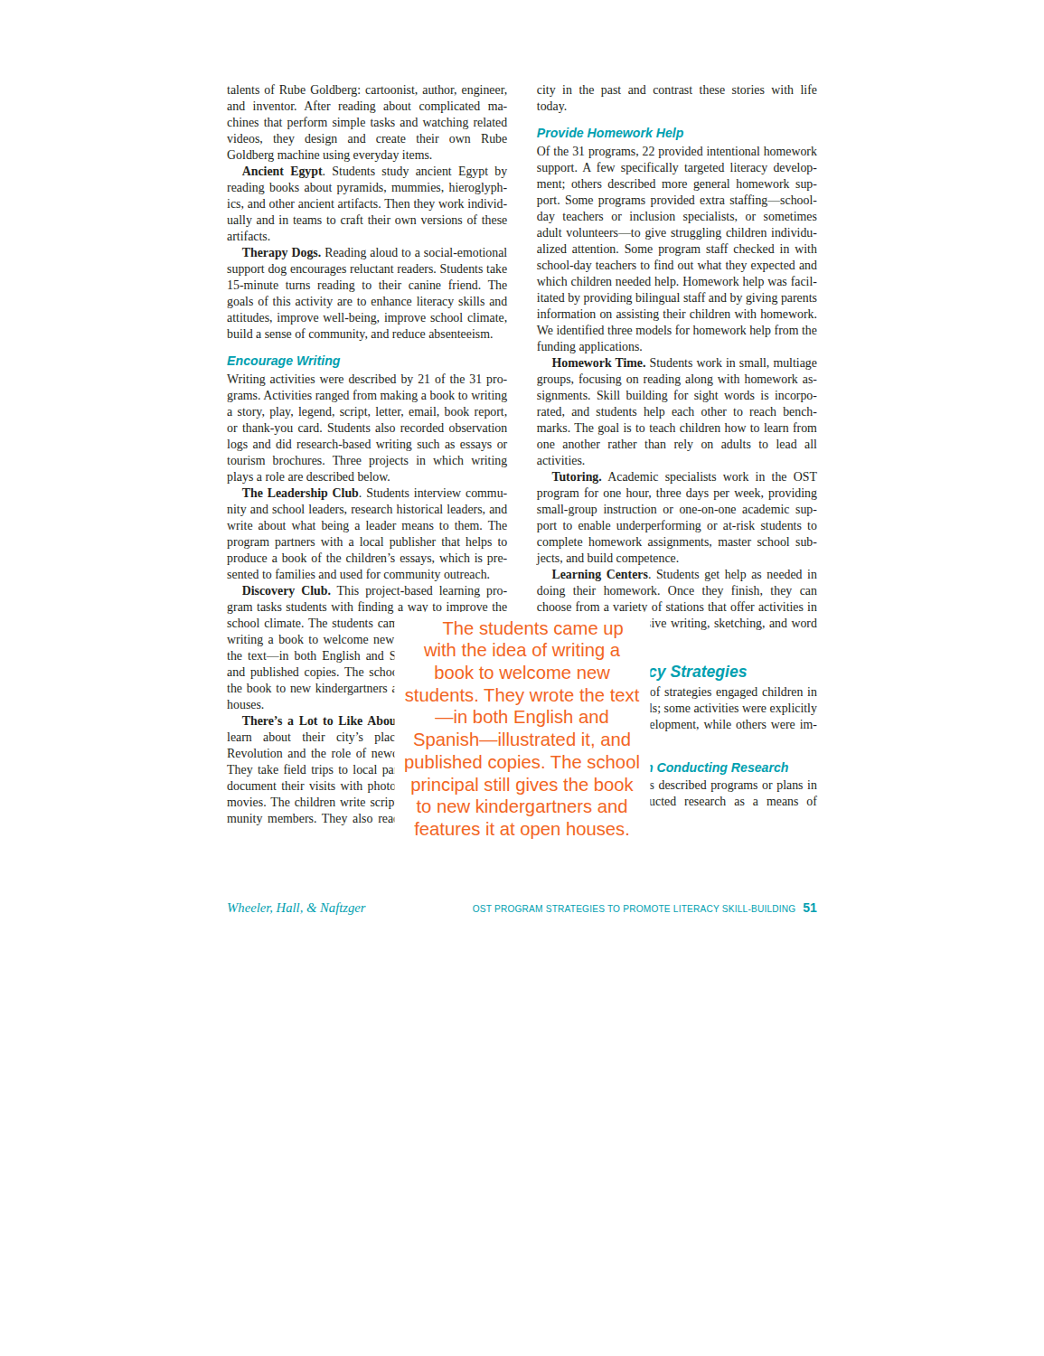talents of Rube Goldberg: cartoonist, author, engineer, and inventor. After reading about complicated machines that perform simple tasks and watching related videos, they design and create their own Rube Goldberg machine using everyday items.
Ancient Egypt. Students study ancient Egypt by reading books about pyramids, mummies, hieroglyphics, and other ancient artifacts. Then they work individually and in teams to craft their own versions of these artifacts.
Therapy Dogs. Reading aloud to a social-emotional support dog encourages reluctant readers. Students take 15-minute turns reading to their canine friend. The goals of this activity are to enhance literacy skills and attitudes, improve well-being, improve school climate, build a sense of community, and reduce absenteeism.
Encourage Writing
Writing activities were described by 21 of the 31 programs. Activities ranged from making a book to writing a story, play, legend, script, letter, email, book report, or thank-you card. Students also recorded observation logs and did research-based writing such as essays or tourism brochures. Three projects in which writing plays a role are described below.
The Leadership Club. Students interview community and school leaders, research historical leaders, and write about what being a leader means to them. The program partners with a local publisher that helps to produce a book of the children’s essays, which is presented to families and used for community outreach.
Discovery Club. This project-based learning program tasks students with finding a way to improve the school climate. The students came up with the idea of writing a book to welcome new students. They wrote the text—in both English and Spanish—illustrated it, and published copies. The school principal still gives the book to new kindergartners and features it at open houses.
There’s a Lot to Like About Our City. Students learn about their city’s place in the Industrial Revolution and the role of newcomers then and now. They take field trips to local parks and museums and document their visits with photography, art, and short movies. The children write scripts and interview community members. They also read and write about the city in the past and contrast these stories with life today.
Provide Homework Help
Of the 31 programs, 22 provided intentional homework support. A few specifically targeted literacy development; others described more general homework support. Some programs provided extra staffing—school-day teachers or inclusion specialists, or sometimes adult volunteers—to give struggling children individualized attention. Some program staff checked in with school-day teachers to find out what they expected and which children needed help. Homework help was facilitated by providing bilingual staff and by giving parents information on assisting their children with homework. We identified three models for homework help from the funding applications.
Homework Time. Students work in small, multiage groups, focusing on reading along with homework assignments. Skill building for sight words is incorporated, and students help each other to reach benchmarks. The goal is to teach children how to learn from one another rather than rely on adults to lead all activities.
Tutoring. Academic specialists work in the OST program for one hour, three days per week, providing small-group instruction or one-on-one academic support to enable underperforming or at-risk students to complete homework assignments, master school subjects, and build competence.
Learning Centers. Students get help as needed in doing their homework. Once they finish, they can choose from a variety of stations that offer activities in math, reading, expressive writing, sketching, and word puzzles.
2. Broad Literacy Strategies
This second category of strategies engaged children in practicing literacy skills; some activities were explicitly related to literacy development, while others were implicitly related.
Engage Children in Conducting Research
A total of 17 programs described programs or plans in which children conducted research as a means of strengthening literacy
The students came up with the idea of writing a book to welcome new students. They wrote the text—in both English and Spanish—illustrated it, and published copies. The school principal still gives the book to new kindergartners and features it at open houses.
Wheeler, Hall, & Naftzger
OST Program Strategies to Promote Literacy Skill-Building 51